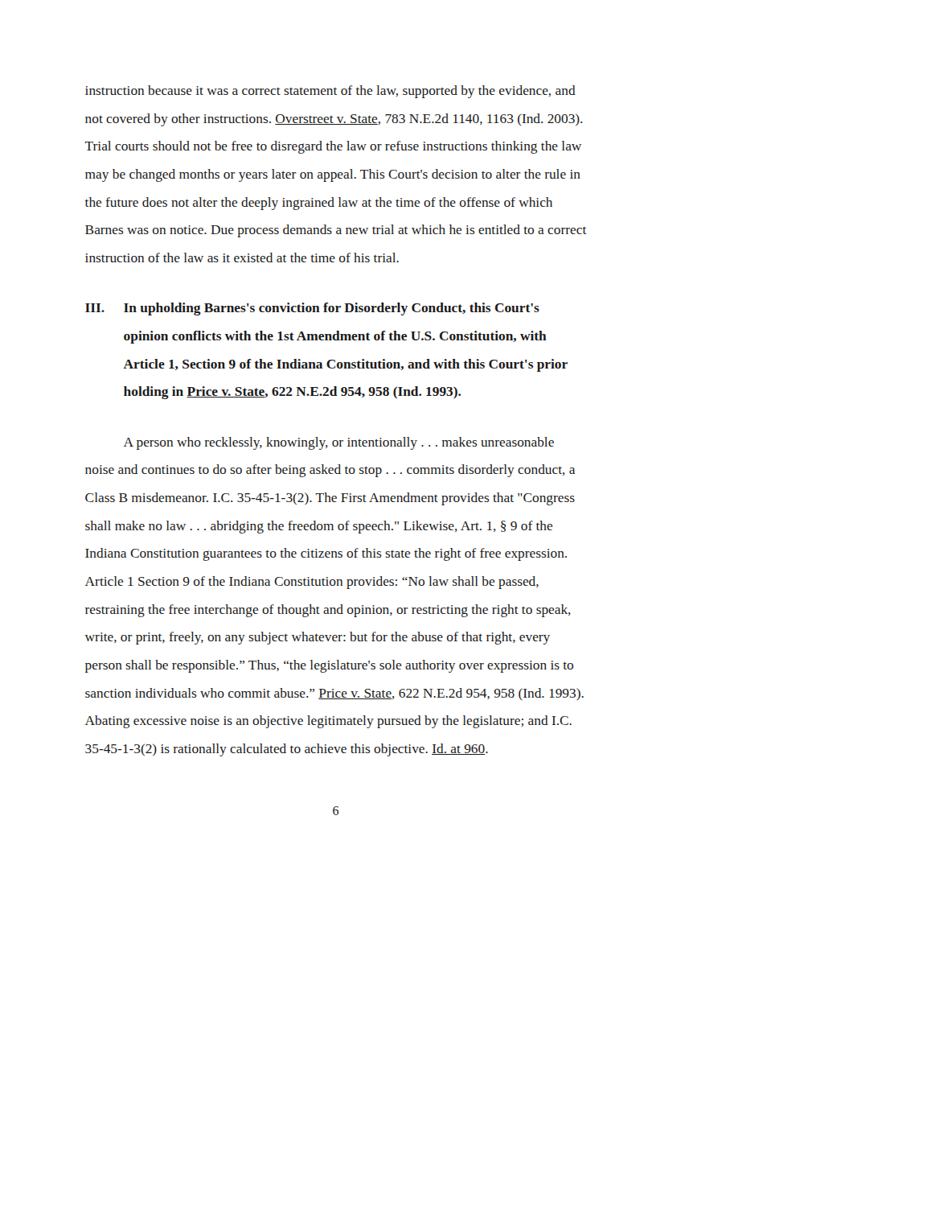instruction because it was a correct statement of the law, supported by the evidence, and not covered by other instructions. Overstreet v. State, 783 N.E.2d 1140, 1163 (Ind. 2003). Trial courts should not be free to disregard the law or refuse instructions thinking the law may be changed months or years later on appeal. This Court's decision to alter the rule in the future does not alter the deeply ingrained law at the time of the offense of which Barnes was on notice. Due process demands a new trial at which he is entitled to a correct instruction of the law as it existed at the time of his trial.
III. In upholding Barnes's conviction for Disorderly Conduct, this Court's opinion conflicts with the 1st Amendment of the U.S. Constitution, with Article 1, Section 9 of the Indiana Constitution, and with this Court's prior holding in Price v. State, 622 N.E.2d 954, 958 (Ind. 1993).
A person who recklessly, knowingly, or intentionally . . . makes unreasonable noise and continues to do so after being asked to stop . . . commits disorderly conduct, a Class B misdemeanor. I.C. 35-45-1-3(2). The First Amendment provides that "Congress shall make no law . . . abridging the freedom of speech." Likewise, Art. 1, § 9 of the Indiana Constitution guarantees to the citizens of this state the right of free expression. Article 1 Section 9 of the Indiana Constitution provides: “No law shall be passed, restraining the free interchange of thought and opinion, or restricting the right to speak, write, or print, freely, on any subject whatever: but for the abuse of that right, every person shall be responsible.” Thus, “the legislature's sole authority over expression is to sanction individuals who commit abuse.” Price v. State, 622 N.E.2d 954, 958 (Ind. 1993). Abating excessive noise is an objective legitimately pursued by the legislature; and I.C. 35-45-1-3(2) is rationally calculated to achieve this objective. Id. at 960.
6